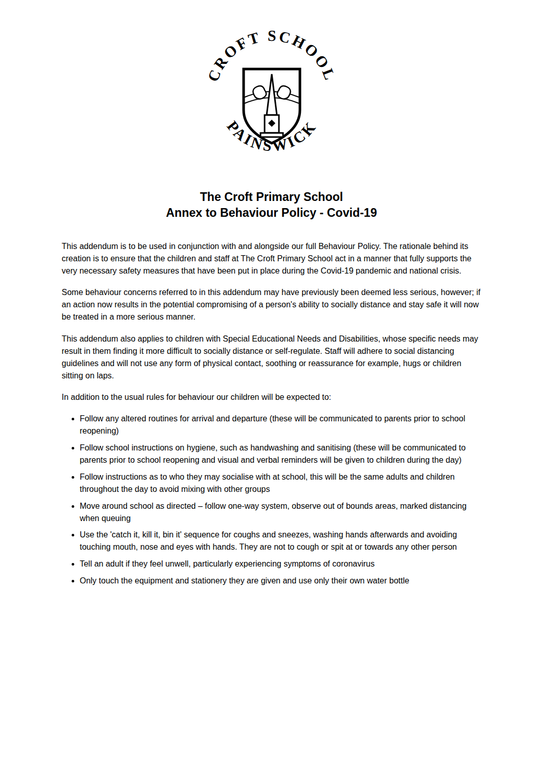CROFT SCHOOL PAINSWICK
The Croft Primary School
Annex to Behaviour Policy - Covid-19
This addendum is to be used in conjunction with and alongside our full Behaviour Policy. The rationale behind its creation is to ensure that the children and staff at The Croft Primary School act in a manner that fully supports the very necessary safety measures that have been put in place during the Covid-19 pandemic and national crisis.
Some behaviour concerns referred to in this addendum may have previously been deemed less serious, however; if an action now results in the potential compromising of a person's ability to socially distance and stay safe it will now be treated in a more serious manner.
This addendum also applies to children with Special Educational Needs and Disabilities, whose specific needs may result in them finding it more difficult to socially distance or self-regulate. Staff will adhere to social distancing guidelines and will not use any form of physical contact, soothing or reassurance for example, hugs or children sitting on laps.
In addition to the usual rules for behaviour our children will be expected to:
Follow any altered routines for arrival and departure (these will be communicated to parents prior to school reopening)
Follow school instructions on hygiene, such as handwashing and sanitising (these will be communicated to parents prior to school reopening and visual and verbal reminders will be given to children during the day)
Follow instructions as to who they may socialise with at school, this will be the same adults and children throughout the day to avoid mixing with other groups
Move around school as directed – follow one-way system, observe out of bounds areas, marked distancing when queuing
Use the 'catch it, kill it, bin it' sequence for coughs and sneezes, washing hands afterwards and avoiding touching mouth, nose and eyes with hands. They are not to cough or spit at or towards any other person
Tell an adult if they feel unwell, particularly experiencing symptoms of coronavirus
Only touch the equipment and stationery they are given and use only their own water bottle